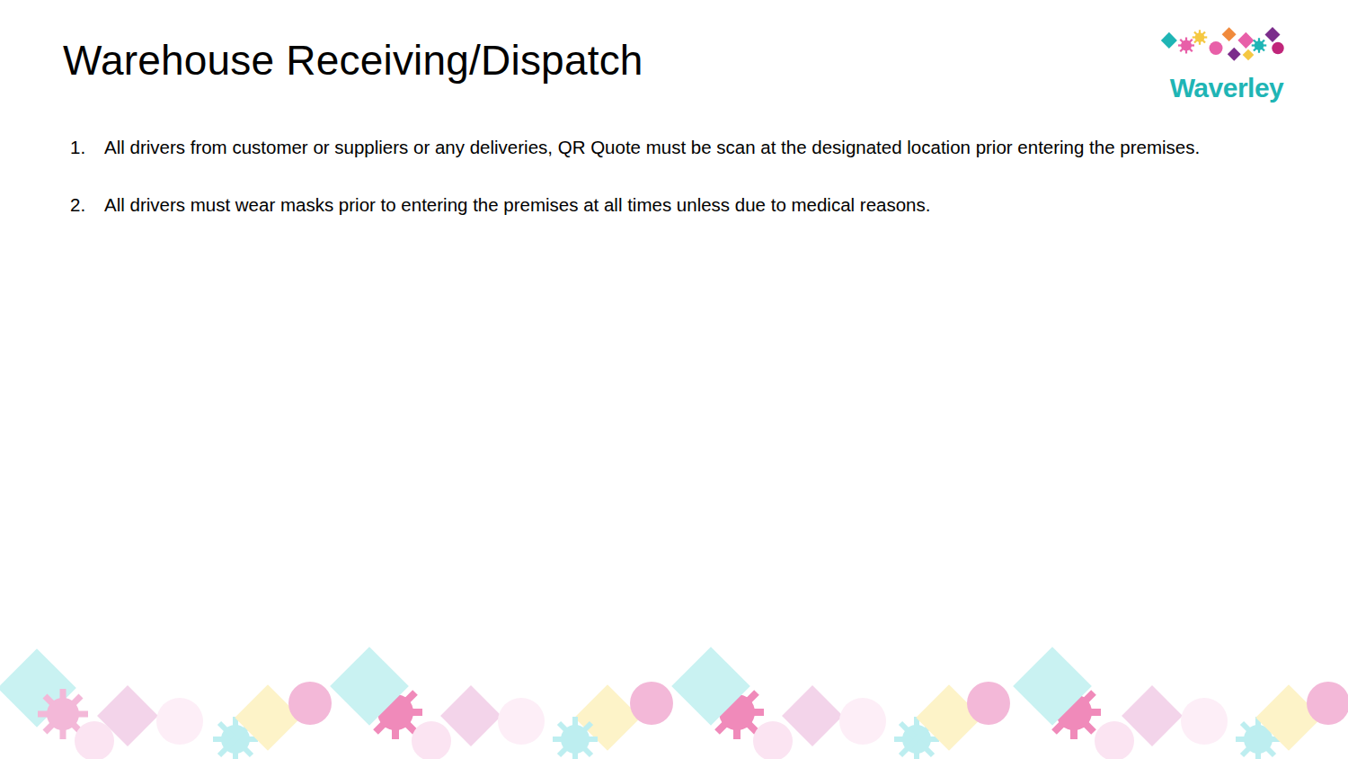Waverley
Warehouse Receiving/Dispatch
All drivers from customer or suppliers or any deliveries, QR Quote must be scan at the designated location prior entering the premises.
All drivers must wear masks prior to entering the premises at all times unless due to medical reasons.